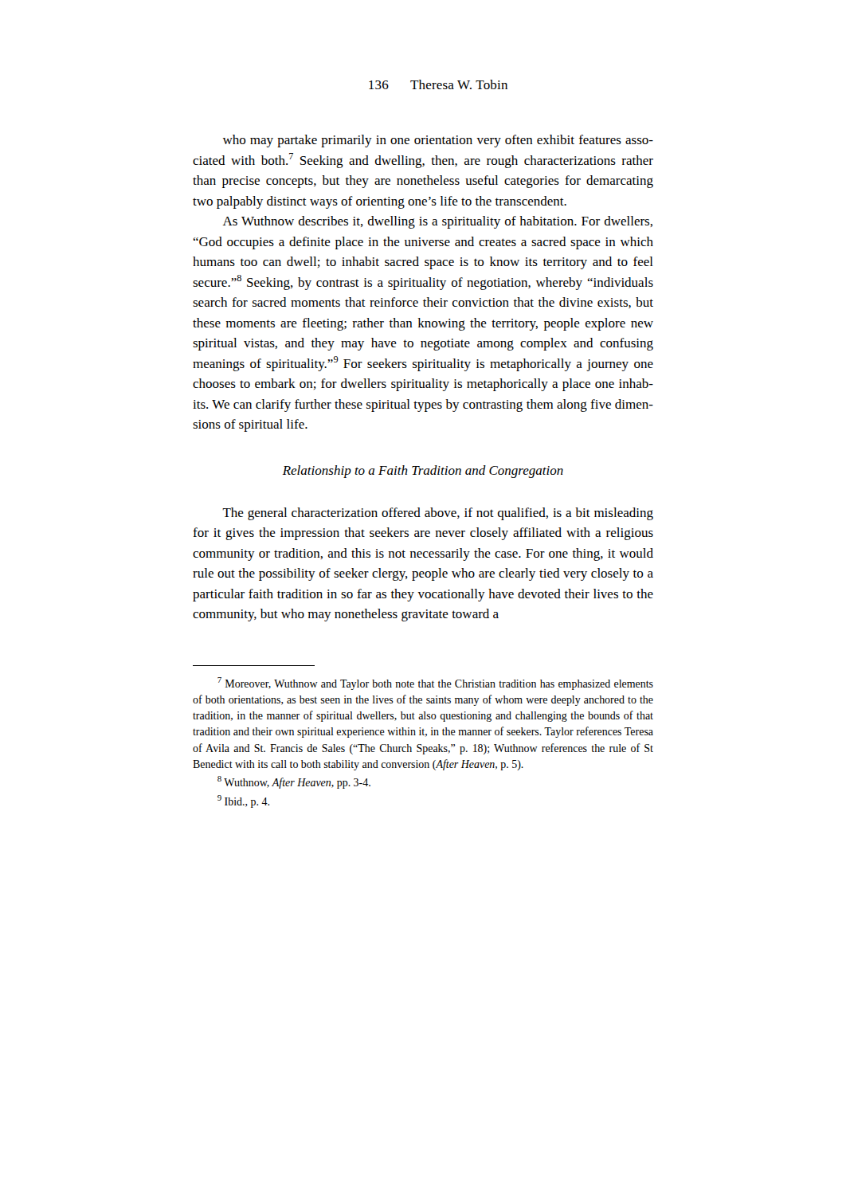136 Theresa W. Tobin
who may partake primarily in one orientation very often exhibit features associated with both.7 Seeking and dwelling, then, are rough characterizations rather than precise concepts, but they are nonetheless useful categories for demarcating two palpably distinct ways of orienting one’s life to the transcendent.
As Wuthnow describes it, dwelling is a spirituality of habitation. For dwellers, “God occupies a definite place in the universe and creates a sacred space in which humans too can dwell; to inhabit sacred space is to know its territory and to feel secure.”8 Seeking, by contrast is a spirituality of negotiation, whereby “individuals search for sacred moments that reinforce their conviction that the divine exists, but these moments are fleeting; rather than knowing the territory, people explore new spiritual vistas, and they may have to negotiate among complex and confusing meanings of spirituality.”9 For seekers spirituality is metaphorically a journey one chooses to embark on; for dwellers spirituality is metaphorically a place one inhabits. We can clarify further these spiritual types by contrasting them along five dimensions of spiritual life.
Relationship to a Faith Tradition and Congregation
The general characterization offered above, if not qualified, is a bit misleading for it gives the impression that seekers are never closely affiliated with a religious community or tradition, and this is not necessarily the case. For one thing, it would rule out the possibility of seeker clergy, people who are clearly tied very closely to a particular faith tradition in so far as they vocationally have devoted their lives to the community, but who may nonetheless gravitate toward a
7 Moreover, Wuthnow and Taylor both note that the Christian tradition has emphasized elements of both orientations, as best seen in the lives of the saints many of whom were deeply anchored to the tradition, in the manner of spiritual dwellers, but also questioning and challenging the bounds of that tradition and their own spiritual experience within it, in the manner of seekers. Taylor references Teresa of Avila and St. Francis de Sales (“The Church Speaks,” p. 18); Wuthnow references the rule of St Benedict with its call to both stability and conversion (After Heaven, p. 5).
8 Wuthnow, After Heaven, pp. 3-4.
9 Ibid., p. 4.